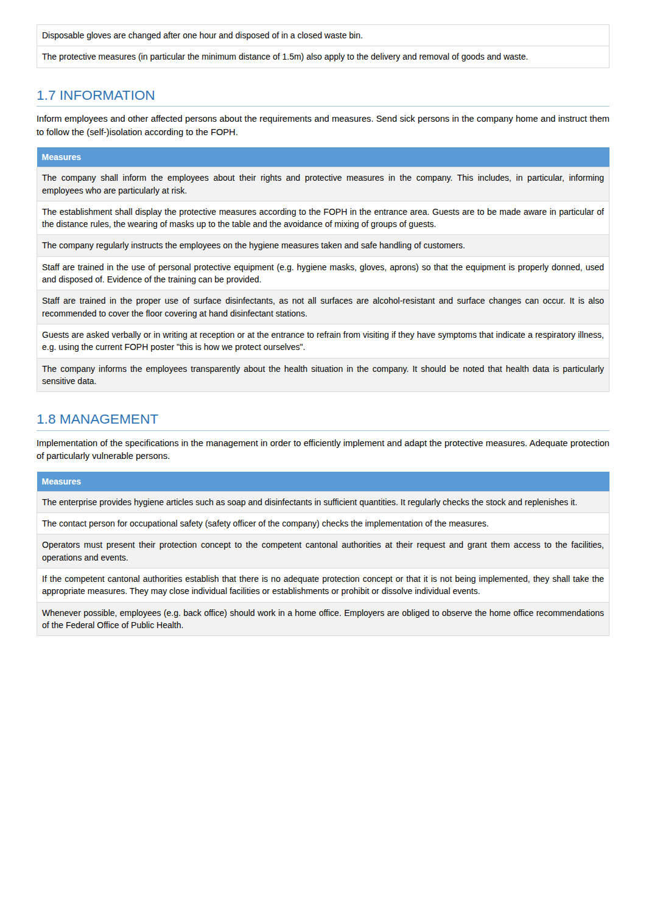| Disposable gloves are changed after one hour and disposed of in a closed waste bin. |
| The protective measures (in particular the minimum distance of 1.5m) also apply to the delivery and removal of goods and waste. |
1.7 INFORMATION
Inform employees and other affected persons about the requirements and measures. Send sick persons in the company home and instruct them to follow the (self-)isolation according to the FOPH.
| Measures |
| --- |
| The company shall inform the employees about their rights and protective measures in the company. This includes, in particular, informing employees who are particularly at risk. |
| The establishment shall display the protective measures according to the FOPH in the entrance area. Guests are to be made aware in particular of the distance rules, the wearing of masks up to the table and the avoidance of mixing of groups of guests. |
| The company regularly instructs the employees on the hygiene measures taken and safe handling of customers. |
| Staff are trained in the use of personal protective equipment (e.g. hygiene masks, gloves, aprons) so that the equipment is properly donned, used and disposed of. Evidence of the training can be provided. |
| Staff are trained in the proper use of surface disinfectants, as not all surfaces are alcohol-resistant and surface changes can occur. It is also recommended to cover the floor covering at hand disinfectant stations. |
| Guests are asked verbally or in writing at reception or at the entrance to refrain from visiting if they have symptoms that indicate a respiratory illness, e.g. using the current FOPH poster "this is how we protect ourselves". |
| The company informs the employees transparently about the health situation in the company. It should be noted that health data is particularly sensitive data. |
1.8 MANAGEMENT
Implementation of the specifications in the management in order to efficiently implement and adapt the protective measures. Adequate protection of particularly vulnerable persons.
| Measures |
| --- |
| The enterprise provides hygiene articles such as soap and disinfectants in sufficient quantities. It regularly checks the stock and replenishes it. |
| The contact person for occupational safety (safety officer of the company) checks the implementation of the measures. |
| Operators must present their protection concept to the competent cantonal authorities at their request and grant them access to the facilities, operations and events. |
| If the competent cantonal authorities establish that there is no adequate protection concept or that it is not being implemented, they shall take the appropriate measures. They may close individual facilities or establishments or prohibit or dissolve individual events. |
| Whenever possible, employees (e.g. back office) should work in a home office. Employers are obliged to observe the home office recommendations of the Federal Office of Public Health. |